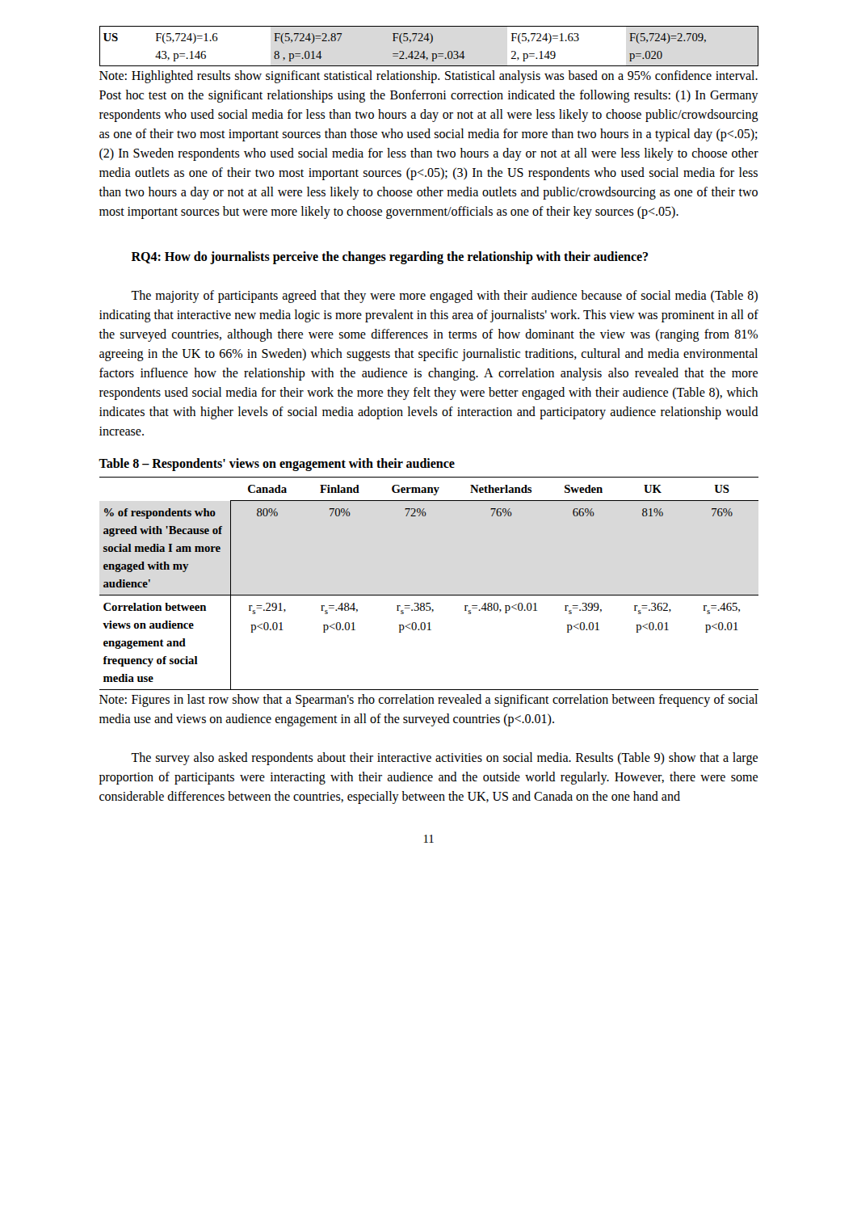| US | F(5,724)=1.6 43, p=.146 | F(5,724)=2.87 8 , p=.014 | F(5,724) =2.424, p=.034 | F(5,724)=1.63 2, p=.149 | F(5,724)=2.709, p=.020 |
Note: Highlighted results show significant statistical relationship. Statistical analysis was based on a 95% confidence interval. Post hoc test on the significant relationships using the Bonferroni correction indicated the following results: (1) In Germany respondents who used social media for less than two hours a day or not at all were less likely to choose public/crowdsourcing as one of their two most important sources than those who used social media for more than two hours in a typical day (p<.05); (2) In Sweden respondents who used social media for less than two hours a day or not at all were less likely to choose other media outlets as one of their two most important sources (p<.05); (3) In the US respondents who used social media for less than two hours a day or not at all were less likely to choose other media outlets and public/crowdsourcing as one of their two most important sources but were more likely to choose government/officials as one of their key sources (p<.05).
RQ4: How do journalists perceive the changes regarding the relationship with their audience?
The majority of participants agreed that they were more engaged with their audience because of social media (Table 8) indicating that interactive new media logic is more prevalent in this area of journalists' work. This view was prominent in all of the surveyed countries, although there were some differences in terms of how dominant the view was (ranging from 81% agreeing in the UK to 66% in Sweden) which suggests that specific journalistic traditions, cultural and media environmental factors influence how the relationship with the audience is changing. A correlation analysis also revealed that the more respondents used social media for their work the more they felt they were better engaged with their audience (Table 8), which indicates that with higher levels of social media adoption levels of interaction and participatory audience relationship would increase.
Table 8 – Respondents' views on engagement with their audience
| | Canada | Finland | Germany | Netherlands | Sweden | UK | US |
| --- | --- | --- | --- | --- | --- | --- | --- |
| % of respondents who agreed with 'Because of social media I am more engaged with my audience' | 80% | 70% | 72% | 76% | 66% | 81% | 76% |
| Correlation between views on audience engagement and frequency of social media use | r s =.291, p<0.01 | r s =.484, p<0.01 | r s =.385, p<0.01 | r s =.480, p<0.01 | r s =.399, p<0.01 | r s =.362, p<0.01 | r s =.465, p<0.01 |
Note: Figures in last row show that a Spearman's rho correlation revealed a significant correlation between frequency of social media use and views on audience engagement in all of the surveyed countries (p<.0.01).
The survey also asked respondents about their interactive activities on social media. Results (Table 9) show that a large proportion of participants were interacting with their audience and the outside world regularly. However, there were some considerable differences between the countries, especially between the UK, US and Canada on the one hand and
11